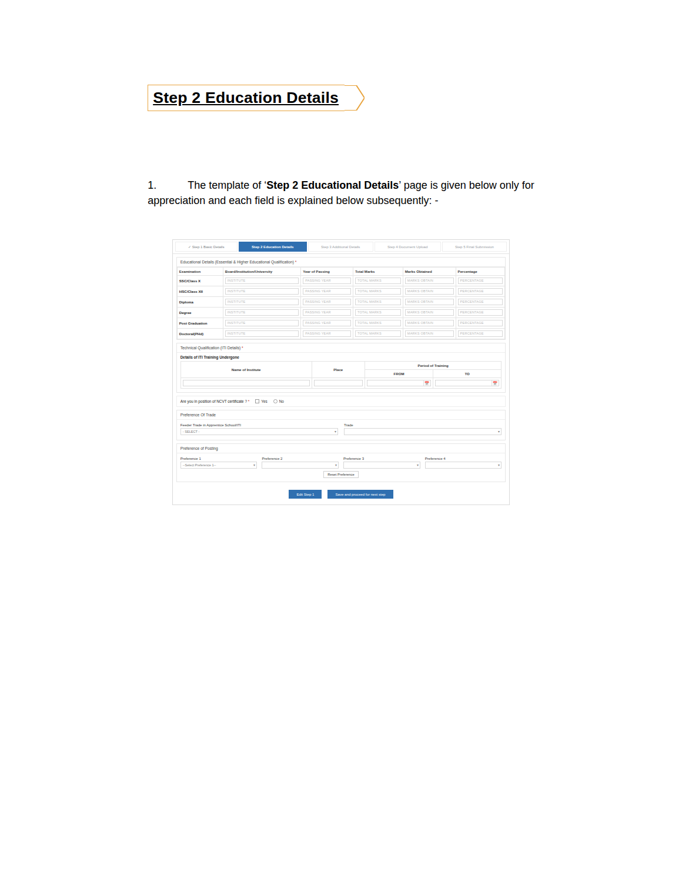Step 2 Education Details
1. The template of ‘Step 2 Educational Details’ page is given below only for appreciation and each field is explained below subsequently: -
✓ Step 1 Basic Details
Step 2 Education Details
Step 3 Additional Details
Step 4 Document Upload
Step 5 Final Submission
Educational Details (Essential & Higher Educational Qualification) *
| Examination | Board/Institution/University | Year of Passing | Total Marks | Marks Obtained | Percentage |
| --- | --- | --- | --- | --- | --- |
| SSC/Class X | INSTITUTE | PASSING YEAR | TOTAL MARKS | MARKS OBTAIN | PERCENTAGE |
| HSC/Class XII | INSTITUTE | PASSING YEAR | TOTAL MARKS | MARKS OBTAIN | PERCENTAGE |
| Diploma | INSTITUTE | PASSING YEAR | TOTAL MARKS | MARKS OBTAIN | PERCENTAGE |
| Degree | INSTITUTE | PASSING YEAR | TOTAL MARKS | MARKS OBTAIN | PERCENTAGE |
| Post Graduation | INSTITUTE | PASSING YEAR | TOTAL MARKS | MARKS OBTAIN | PERCENTAGE |
| Doctoral(PHd) | INSTITUTE | PASSING YEAR | TOTAL MARKS | MARKS OBTAIN | PERCENTAGE |
Technical Qualification (ITI Details) *
Details of ITI Training Undergone
| Name of Institute | Place | Period of Training |
| --- | --- | --- |
| FROM | TO |
| | | 📅 | 📅 |
Are you in position of NCVT certificate ? * Yes No
Preference Of Trade
Feeder Trade in Apprentice School/ITI
- SELECT -
Trade
Preference of Posting
Preference 1
--Select Preference 1--
Preference 2
Preference 3
Preference 4
Reset Preference
Edit Step 1 Save and proceed for next step